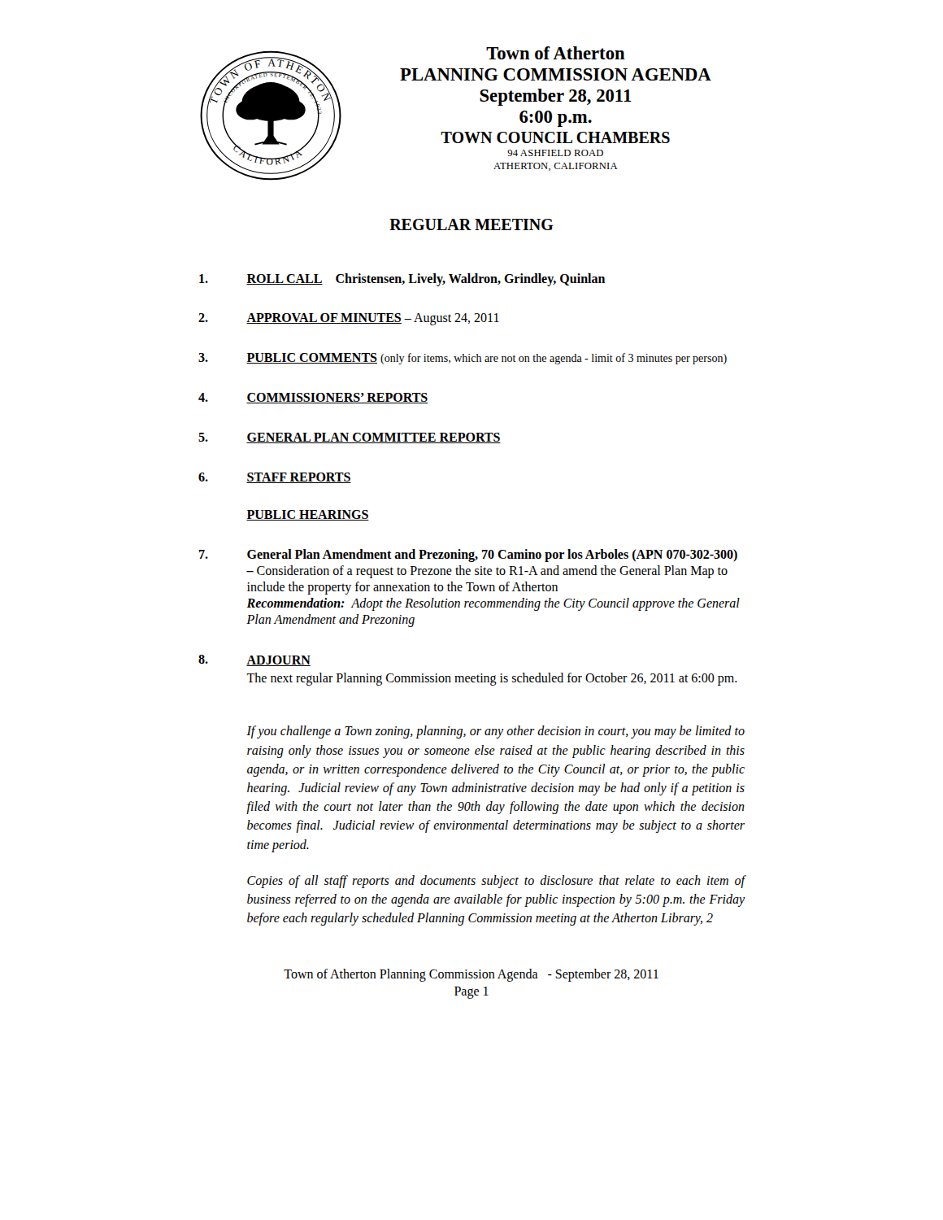TOWN OF ATHERTON CALIFORNIA INCORPORATED SEPTEMBER 12, 1923
Town of Atherton
PLANNING COMMISSION AGENDA
September 28, 2011
6:00 p.m.
TOWN COUNCIL CHAMBERS
94 ASHFIELD ROAD
ATHERTON, CALIFORNIA
REGULAR MEETING
1. ROLL CALL Christensen, Lively, Waldron, Grindley, Quinlan
2. APPROVAL OF MINUTES – August 24, 2011
3. PUBLIC COMMENTS (only for items, which are not on the agenda - limit of 3 minutes per person)
4. COMMISSIONERS’ REPORTS
5. GENERAL PLAN COMMITTEE REPORTS
6. STAFF REPORTS
PUBLIC HEARINGS
7. General Plan Amendment and Prezoning, 70 Camino por los Arboles (APN 070-302-300) – Consideration of a request to Prezone the site to R1-A and amend the General Plan Map to include the property for annexation to the Town of Atherton
Recommendation: Adopt the Resolution recommending the City Council approve the General Plan Amendment and Prezoning
8. ADJOURN
The next regular Planning Commission meeting is scheduled for October 26, 2011 at 6:00 pm.
If you challenge a Town zoning, planning, or any other decision in court, you may be limited to raising only those issues you or someone else raised at the public hearing described in this agenda, or in written correspondence delivered to the City Council at, or prior to, the public hearing. Judicial review of any Town administrative decision may be had only if a petition is filed with the court not later than the 90th day following the date upon which the decision becomes final. Judicial review of environmental determinations may be subject to a shorter time period.
Copies of all staff reports and documents subject to disclosure that relate to each item of business referred to on the agenda are available for public inspection by 5:00 p.m. the Friday before each regularly scheduled Planning Commission meeting at the Atherton Library, 2
Town of Atherton Planning Commission Agenda - September 28, 2011
Page 1